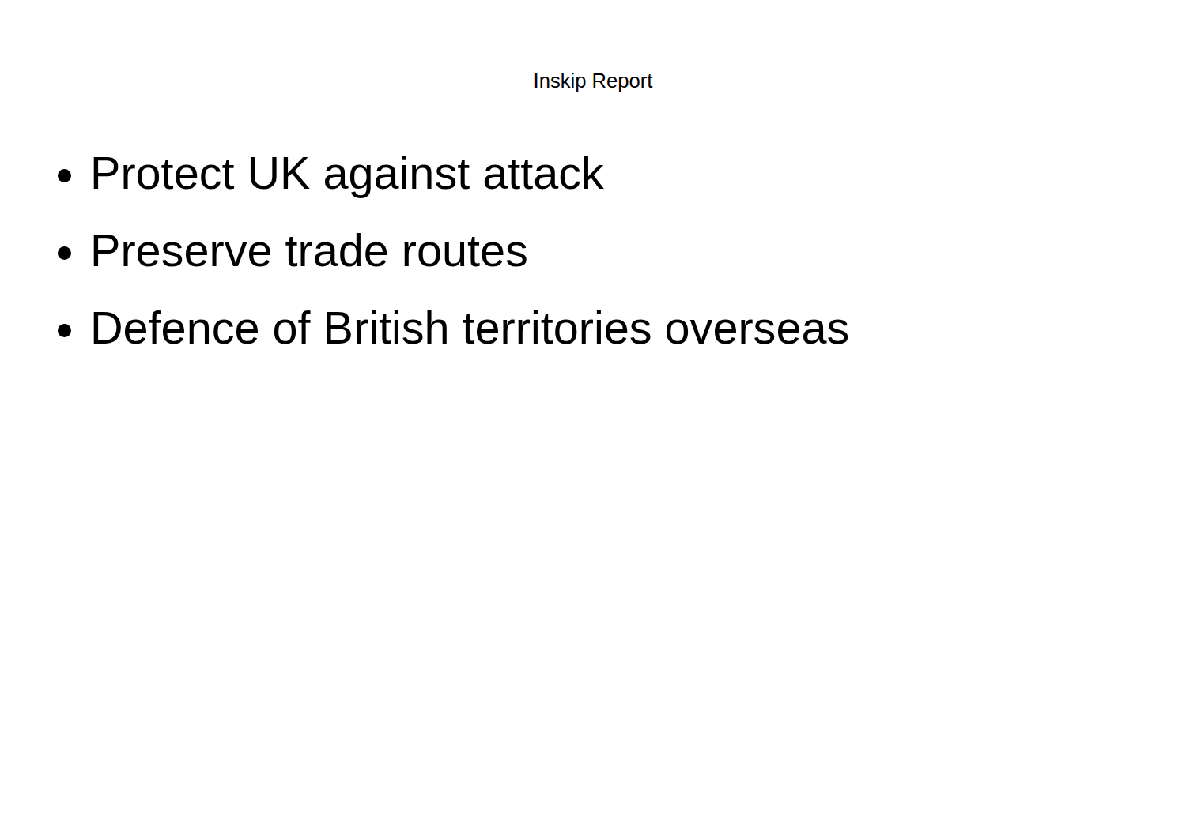Inskip Report
Protect UK against attack
Preserve trade routes
Defence of British territories overseas